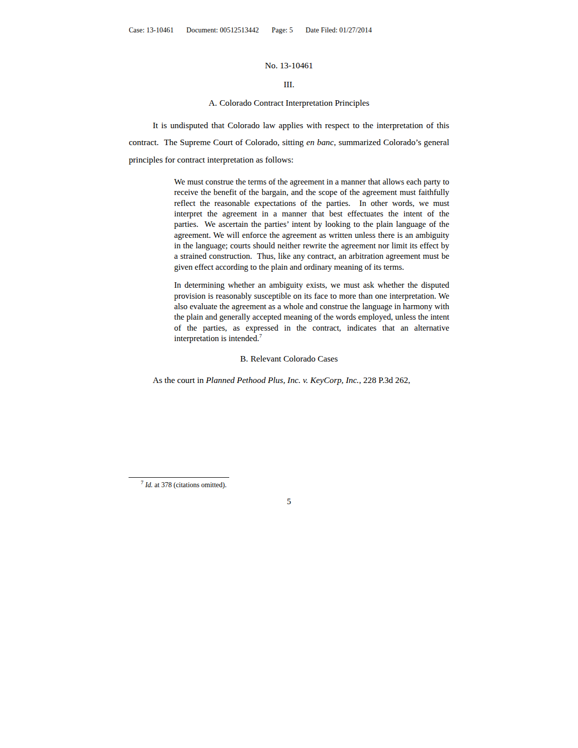Case: 13-10461 Document: 00512513442 Page: 5 Date Filed: 01/27/2014
No. 13-10461
III.
A. Colorado Contract Interpretation Principles
It is undisputed that Colorado law applies with respect to the interpretation of this contract. The Supreme Court of Colorado, sitting en banc, summarized Colorado’s general principles for contract interpretation as follows:
We must construe the terms of the agreement in a manner that allows each party to receive the benefit of the bargain, and the scope of the agreement must faithfully reflect the reasonable expectations of the parties. In other words, we must interpret the agreement in a manner that best effectuates the intent of the parties. We ascertain the parties’ intent by looking to the plain language of the agreement. We will enforce the agreement as written unless there is an ambiguity in the language; courts should neither rewrite the agreement nor limit its effect by a strained construction. Thus, like any contract, an arbitration agreement must be given effect according to the plain and ordinary meaning of its terms.
In determining whether an ambiguity exists, we must ask whether the disputed provision is reasonably susceptible on its face to more than one interpretation. We also evaluate the agreement as a whole and construe the language in harmony with the plain and generally accepted meaning of the words employed, unless the intent of the parties, as expressed in the contract, indicates that an alternative interpretation is intended.7
B. Relevant Colorado Cases
As the court in Planned Pethood Plus, Inc. v. KeyCorp, Inc., 228 P.3d 262,
7Id. at 378 (citations omitted).
5